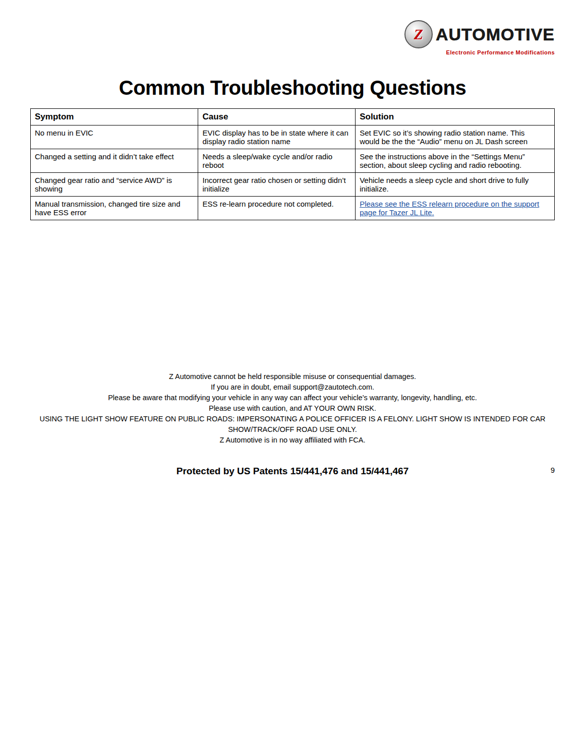Z
AUTOMOTIVE
Electronic Performance Modifications
Common Troubleshooting Questions
| Symptom | Cause | Solution |
| --- | --- | --- |
| No menu in EVIC | EVIC display has to be in state where it can display radio station name | Set EVIC so it’s showing radio station name. This would be the the “Audio” menu on JL Dash screen |
| Changed a setting and it didn’t take effect | Needs a sleep/wake cycle and/or radio reboot | See the instructions above in the “Settings Menu” section, about sleep cycling and radio rebooting. |
| Changed gear ratio and “service AWD” is showing | Incorrect gear ratio chosen or setting didn’t initialize | Vehicle needs a sleep cycle and short drive to fully initialize. |
| Manual transmission, changed tire size and have ESS error | ESS re-learn procedure not completed. | Please see the ESS relearn procedure on the support page for Tazer JL Lite. |
Z Automotive cannot be held responsible misuse or consequential damages.
If you are in doubt, email support@zautotech.com.
Please be aware that modifying your vehicle in any way can affect your vehicle’s warranty, longevity, handling, etc.
Please use with caution, and AT YOUR OWN RISK.
USING THE LIGHT SHOW FEATURE ON PUBLIC ROADS: IMPERSONATING A POLICE OFFICER IS A FELONY. LIGHT SHOW IS INTENDED FOR CAR SHOW/TRACK/OFF ROAD USE ONLY.
Z Automotive is in no way affiliated with FCA.
Protected by US Patents 15/441,476 and 15/441,467
9